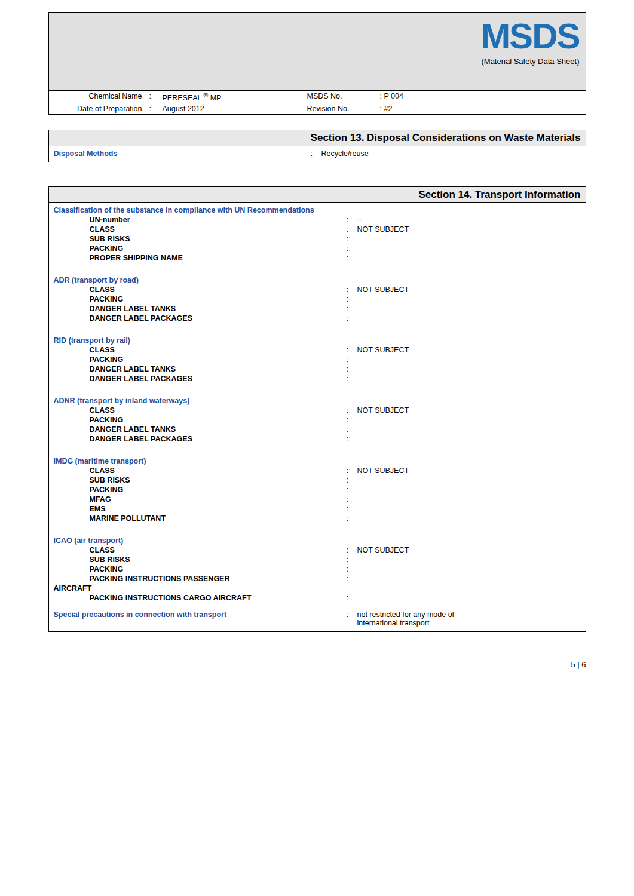MSDS
(Material Safety Data Sheet)
| Chemical Name | : | PERESEAL ® MP | MSDS No. | : P 004 |
| Date of Preparation | : | August 2012 | Revision No. | : #2 |
Section 13. Disposal Considerations on Waste Materials
| Disposal Methods | : | Recycle/reuse |
Section 14. Transport Information
| Classification of the substance in compliance with UN Recommendations |
| UN-number | : | -- |
| CLASS | : | NOT SUBJECT |
| SUB RISKS | : | |
| PACKING | : | |
| PROPER SHIPPING NAME | : | |
| ADR (transport by road) |
| CLASS | : | NOT SUBJECT |
| PACKING | : | |
| DANGER LABEL TANKS | : | |
| DANGER LABEL PACKAGES | : | |
| RID (transport by rail) |
| CLASS | : | NOT SUBJECT |
| PACKING | : | |
| DANGER LABEL TANKS | : | |
| DANGER LABEL PACKAGES | : | |
| ADNR (transport by inland waterways) |
| CLASS | : | NOT SUBJECT |
| PACKING | : | |
| DANGER LABEL TANKS | : | |
| DANGER LABEL PACKAGES | : | |
| IMDG (maritime transport) |
| CLASS | : | NOT SUBJECT |
| SUB RISKS | : | |
| PACKING | : | |
| MFAG | : | |
| EMS | : | |
| MARINE POLLUTANT | : | |
| ICAO (air transport) |
| CLASS | : | NOT SUBJECT |
| SUB RISKS | : | |
| PACKING | : | |
| PACKING INSTRUCTIONS PASSENGER | : | |
| AIRCRAFT | | |
| PACKING INSTRUCTIONS CARGO AIRCRAFT | : | |
| Special precautions in connection with transport | : | not restricted for any mode of international transport |
5 | 6